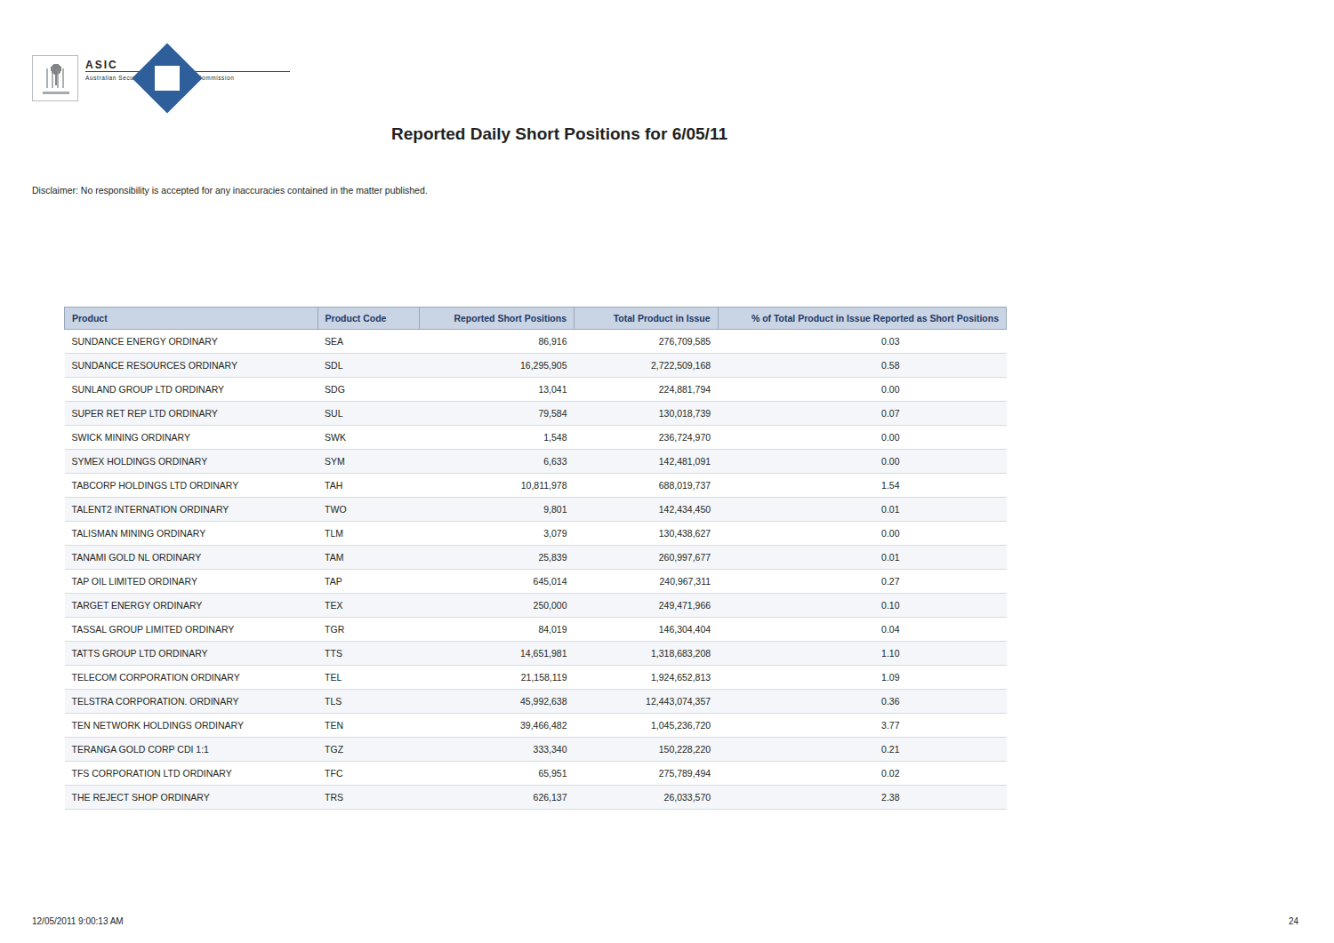ASIC
Australian Securities & Investments Commission
Reported Daily Short Positions for 6/05/11
Disclaimer: No responsibility is accepted for any inaccuracies contained in the matter published.
| Product | Product Code | Reported Short Positions | Total Product in Issue | % of Total Product in Issue Reported as Short Positions |
| --- | --- | --- | --- | --- |
| SUNDANCE ENERGY ORDINARY | SEA | 86,916 | 276,709,585 | 0.03 |
| SUNDANCE RESOURCES ORDINARY | SDL | 16,295,905 | 2,722,509,168 | 0.58 |
| SUNLAND GROUP LTD ORDINARY | SDG | 13,041 | 224,881,794 | 0.00 |
| SUPER RET REP LTD ORDINARY | SUL | 79,584 | 130,018,739 | 0.07 |
| SWICK MINING ORDINARY | SWK | 1,548 | 236,724,970 | 0.00 |
| SYMEX HOLDINGS ORDINARY | SYM | 6,633 | 142,481,091 | 0.00 |
| TABCORP HOLDINGS LTD ORDINARY | TAH | 10,811,978 | 688,019,737 | 1.54 |
| TALENT2 INTERNATION ORDINARY | TWO | 9,801 | 142,434,450 | 0.01 |
| TALISMAN MINING ORDINARY | TLM | 3,079 | 130,438,627 | 0.00 |
| TANAMI GOLD NL ORDINARY | TAM | 25,839 | 260,997,677 | 0.01 |
| TAP OIL LIMITED ORDINARY | TAP | 645,014 | 240,967,311 | 0.27 |
| TARGET ENERGY ORDINARY | TEX | 250,000 | 249,471,966 | 0.10 |
| TASSAL GROUP LIMITED ORDINARY | TGR | 84,019 | 146,304,404 | 0.04 |
| TATTS GROUP LTD ORDINARY | TTS | 14,651,981 | 1,318,683,208 | 1.10 |
| TELECOM CORPORATION ORDINARY | TEL | 21,158,119 | 1,924,652,813 | 1.09 |
| TELSTRA CORPORATION. ORDINARY | TLS | 45,992,638 | 12,443,074,357 | 0.36 |
| TEN NETWORK HOLDINGS ORDINARY | TEN | 39,466,482 | 1,045,236,720 | 3.77 |
| TERANGA GOLD CORP CDI 1:1 | TGZ | 333,340 | 150,228,220 | 0.21 |
| TFS CORPORATION LTD ORDINARY | TFC | 65,951 | 275,789,494 | 0.02 |
| THE REJECT SHOP ORDINARY | TRS | 626,137 | 26,033,570 | 2.38 |
12/05/2011 9:00:13 AM
24